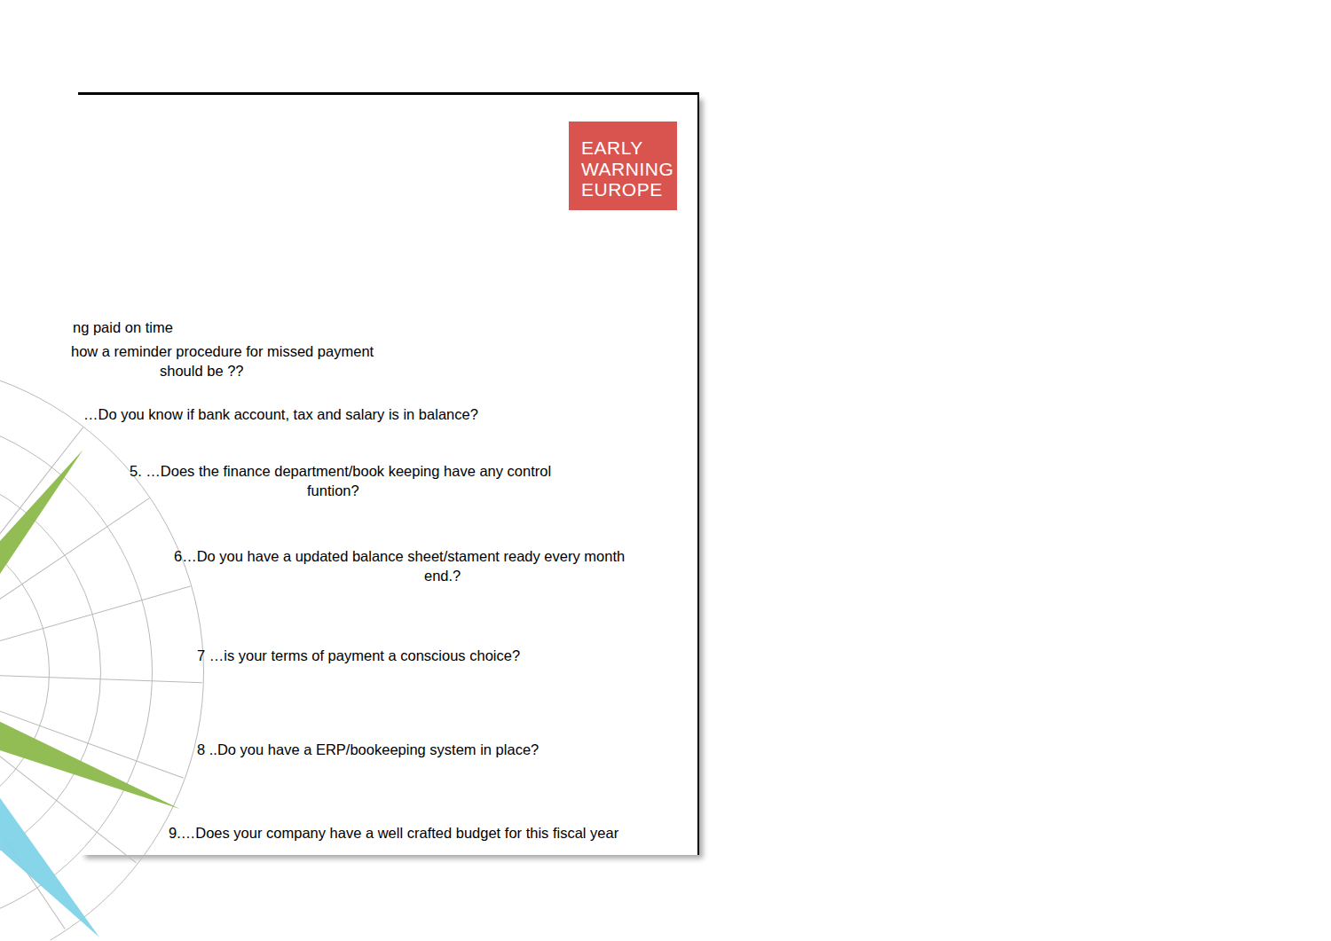EARLY
WARNING
EUROPE
ng paid on time
how a reminder procedure for missed payment
should be ??
…Do you know if bank account, tax and salary is in balance?
5. …Does the finance department/book keeping have any control
funtion?
6…Do you have a updated balance sheet/stament ready every month
end.?
7 …is your terms of payment a conscious choice?
8 ..Do you have a ERP/bookeeping system in place?
9.…Does your company have a well crafted budget for this fiscal year